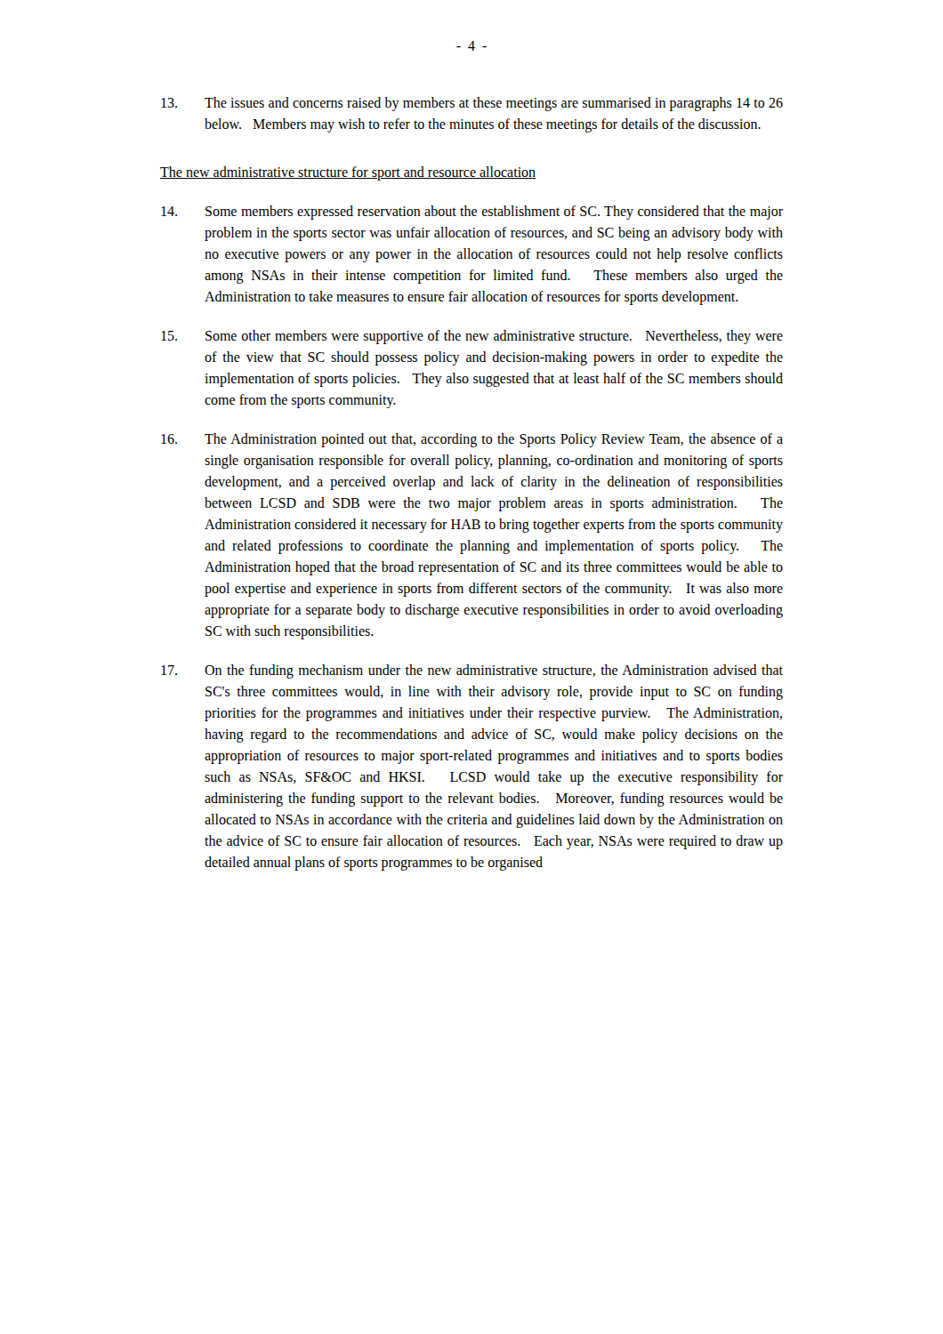- 4 -
13.
The issues and concerns raised by members at these meetings are summarised in paragraphs 14 to 26 below. Members may wish to refer to the minutes of these meetings for details of the discussion.
The new administrative structure for sport and resource allocation
14.
Some members expressed reservation about the establishment of SC. They considered that the major problem in the sports sector was unfair allocation of resources, and SC being an advisory body with no executive powers or any power in the allocation of resources could not help resolve conflicts among NSAs in their intense competition for limited fund. These members also urged the Administration to take measures to ensure fair allocation of resources for sports development.
15.
Some other members were supportive of the new administrative structure. Nevertheless, they were of the view that SC should possess policy and decision-making powers in order to expedite the implementation of sports policies. They also suggested that at least half of the SC members should come from the sports community.
16.
The Administration pointed out that, according to the Sports Policy Review Team, the absence of a single organisation responsible for overall policy, planning, co-ordination and monitoring of sports development, and a perceived overlap and lack of clarity in the delineation of responsibilities between LCSD and SDB were the two major problem areas in sports administration. The Administration considered it necessary for HAB to bring together experts from the sports community and related professions to coordinate the planning and implementation of sports policy. The Administration hoped that the broad representation of SC and its three committees would be able to pool expertise and experience in sports from different sectors of the community. It was also more appropriate for a separate body to discharge executive responsibilities in order to avoid overloading SC with such responsibilities.
17.
On the funding mechanism under the new administrative structure, the Administration advised that SC's three committees would, in line with their advisory role, provide input to SC on funding priorities for the programmes and initiatives under their respective purview. The Administration, having regard to the recommendations and advice of SC, would make policy decisions on the appropriation of resources to major sport-related programmes and initiatives and to sports bodies such as NSAs, SF&OC and HKSI. LCSD would take up the executive responsibility for administering the funding support to the relevant bodies. Moreover, funding resources would be allocated to NSAs in accordance with the criteria and guidelines laid down by the Administration on the advice of SC to ensure fair allocation of resources. Each year, NSAs were required to draw up detailed annual plans of sports programmes to be organised